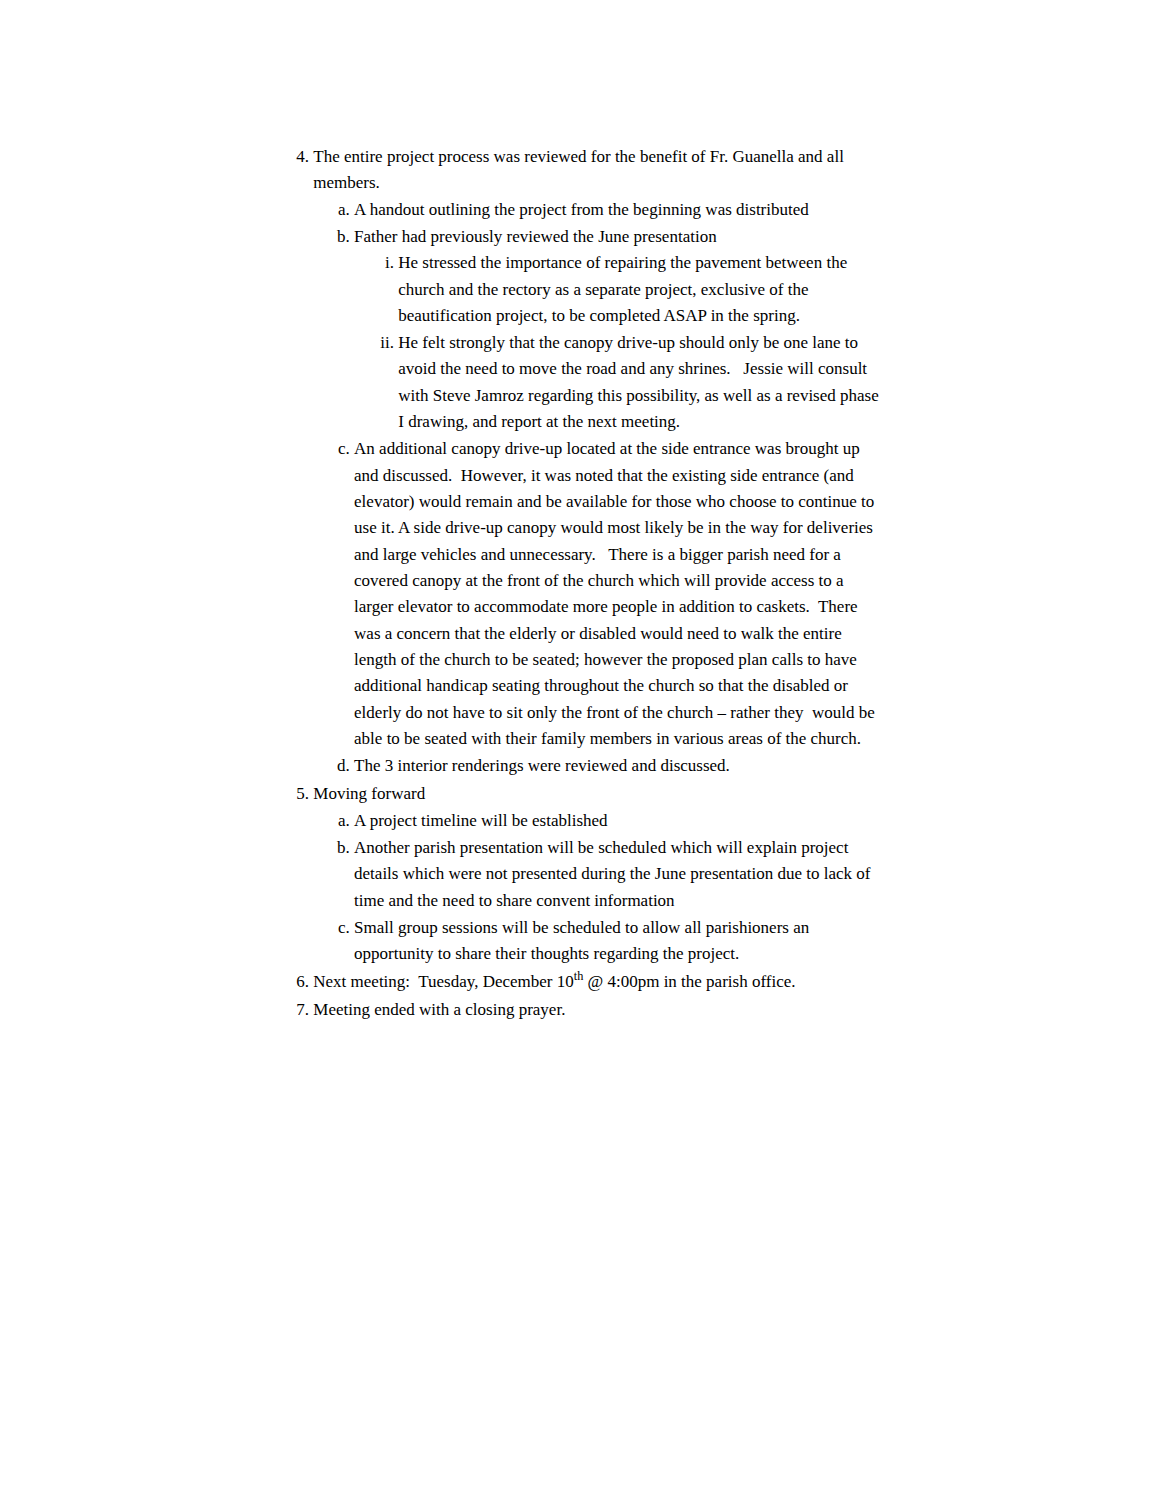The entire project process was reviewed for the benefit of Fr. Guanella and all members.
A handout outlining the project from the beginning was distributed
Father had previously reviewed the June presentation
He stressed the importance of repairing the pavement between the church and the rectory as a separate project, exclusive of the beautification project, to be completed ASAP in the spring.
He felt strongly that the canopy drive-up should only be one lane to avoid the need to move the road and any shrines. Jessie will consult with Steve Jamroz regarding this possibility, as well as a revised phase I drawing, and report at the next meeting.
An additional canopy drive-up located at the side entrance was brought up and discussed. However, it was noted that the existing side entrance (and elevator) would remain and be available for those who choose to continue to use it. A side drive-up canopy would most likely be in the way for deliveries and large vehicles and unnecessary. There is a bigger parish need for a covered canopy at the front of the church which will provide access to a larger elevator to accommodate more people in addition to caskets. There was a concern that the elderly or disabled would need to walk the entire length of the church to be seated; however the proposed plan calls to have additional handicap seating throughout the church so that the disabled or elderly do not have to sit only the front of the church – rather they would be able to be seated with their family members in various areas of the church.
The 3 interior renderings were reviewed and discussed.
Moving forward
A project timeline will be established
Another parish presentation will be scheduled which will explain project details which were not presented during the June presentation due to lack of time and the need to share convent information
Small group sessions will be scheduled to allow all parishioners an opportunity to share their thoughts regarding the project.
Next meeting: Tuesday, December 10th @ 4:00pm in the parish office.
Meeting ended with a closing prayer.